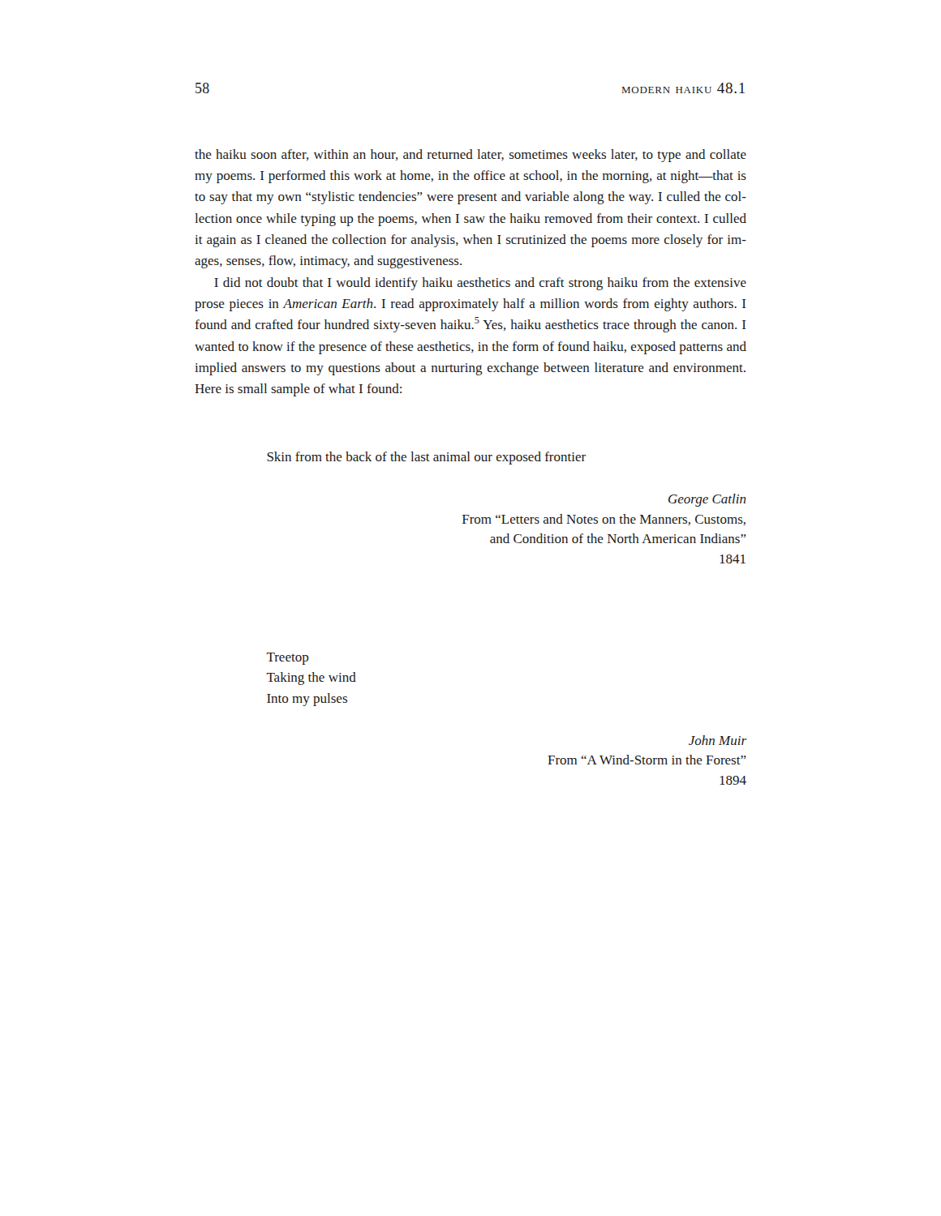58 Modern Haiku 48.1
the haiku soon after, within an hour, and returned later, sometimes weeks later, to type and collate my poems. I performed this work at home, in the office at school, in the morning, at night—that is to say that my own “stylistic tendencies” were present and variable along the way. I culled the collection once while typing up the poems, when I saw the haiku removed from their context. I culled it again as I cleaned the collection for analysis, when I scrutinized the poems more closely for images, senses, flow, intimacy, and suggestiveness.
I did not doubt that I would identify haiku aesthetics and craft strong haiku from the extensive prose pieces in American Earth. I read approximately half a million words from eighty authors. I found and crafted four hundred sixty-seven haiku.5 Yes, haiku aesthetics trace through the canon. I wanted to know if the presence of these aesthetics, in the form of found haiku, exposed patterns and implied answers to my questions about a nurturing exchange between literature and environment. Here is small sample of what I found:
Skin from the back of the last animal our exposed frontier
George Catlin From “Letters and Notes on the Manners, Customs,
and Condition of the North American Indians” 1841
Treetop Taking the wind Into my pulses
John Muir From “A Wind-Storm in the Forest” 1894